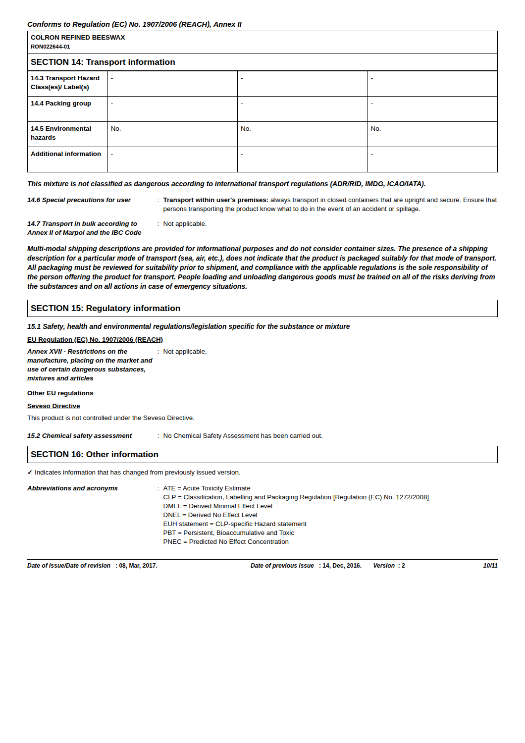Conforms to Regulation (EC) No. 1907/2006 (REACH), Annex II
COLRON REFINED BEESWAX
RON022644-01
SECTION 14: Transport information
| 14.3 Transport Hazard Class(es)/ Label(s) | - | - | - |
| 14.4 Packing group | - | - | - |
| 14.5 Environmental hazards | No. | No. | No. |
| Additional information | - | - | - |
This mixture is not classified as dangerous according to international transport regulations (ADR/RID, IMDG, ICAO/IATA).
14.6 Special precautions for user
:
Transport within user's premises: always transport in closed containers that are upright and secure. Ensure that persons transporting the product know what to do in the event of an accident or spillage.
14.7 Transport in bulk according to Annex II of Marpol and the IBC Code
:
Not applicable.
Multi-modal shipping descriptions are provided for informational purposes and do not consider container sizes. The presence of a shipping description for a particular mode of transport (sea, air, etc.), does not indicate that the product is packaged suitably for that mode of transport. All packaging must be reviewed for suitability prior to shipment, and compliance with the applicable regulations is the sole responsibility of the person offering the product for transport. People loading and unloading dangerous goods must be trained on all of the risks deriving from the substances and on all actions in case of emergency situations.
SECTION 15: Regulatory information
15.1 Safety, health and environmental regulations/legislation specific for the substance or mixture
EU Regulation (EC) No. 1907/2006 (REACH)
Annex XVII - Restrictions on the manufacture, placing on the market and use of certain dangerous substances, mixtures and articles
:
Not applicable.
Other EU regulations
Seveso Directive
This product is not controlled under the Seveso Directive.
15.2 Chemical safety assessment
:
No Chemical Safety Assessment has been carried out.
SECTION 16: Other information
✓Indicates information that has changed from previously issued version.
Abbreviations and acronyms
:
ATE = Acute Toxicity Estimate
CLP = Classification, Labelling and Packaging Regulation [Regulation (EC) No. 1272/2008]
DMEL = Derived Minimal Effect Level
DNEL = Derived No Effect Level
EUH statement = CLP-specific Hazard statement
PBT = Persistent, Bioaccumulative and Toxic
PNEC = Predicted No Effect Concentration
Date of issue/Date of revision : 08, Mar, 2017.
Date of previous issue : 14, Dec, 2016. Version : 2
10/11